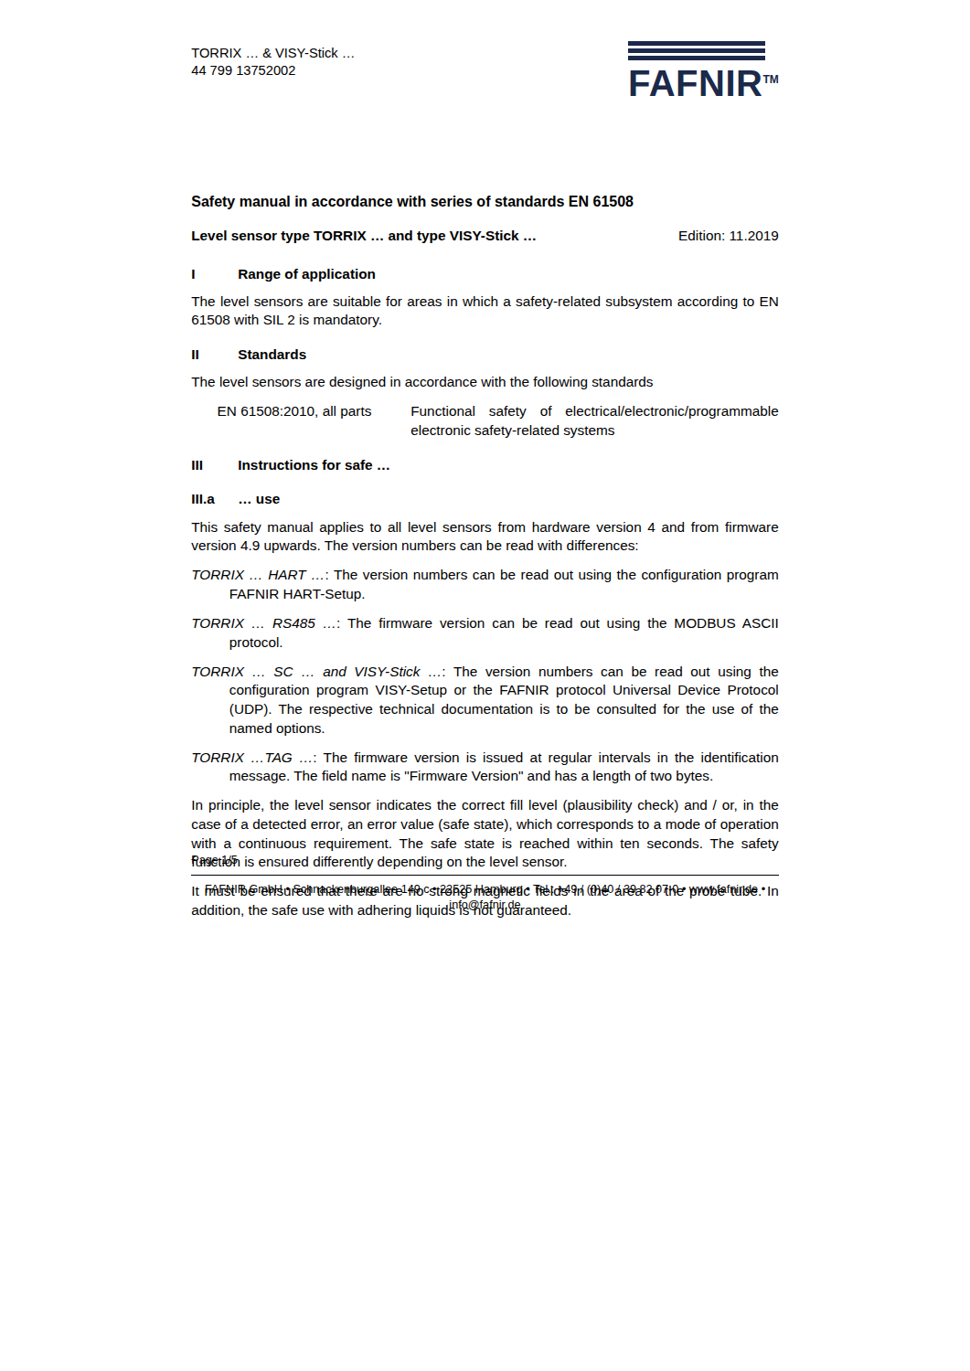TORRIX … & VISY-Stick …
44 799 13752002
FAFNIRTM
Safety manual in accordance with series of standards EN 61508
Level sensor type TORRIX … and type VISY-Stick … Edition: 11.2019
IRange of application
The level sensors are suitable for areas in which a safety-related subsystem according to EN 61508 with SIL 2 is mandatory.
IIStandards
The level sensors are designed in accordance with the following standards
EN 61508:2010, all parts
Functional safety of electrical/electronic/programmable electronic safety-related systems
IIIInstructions for safe …
III.a… use
This safety manual applies to all level sensors from hardware version 4 and from firmware version 4.9 upwards. The version numbers can be read with differences:
TORRIX … HART …: The version numbers can be read out using the configuration program FAFNIR HART-Setup.
TORRIX … RS485 …: The firmware version can be read out using the MODBUS ASCII protocol.
TORRIX … SC … and VISY-Stick …: The version numbers can be read out using the configuration program VISY-Setup or the FAFNIR protocol Universal Device Protocol (UDP). The respective technical documentation is to be consulted for the use of the named options.
TORRIX …TAG …: The firmware version is issued at regular intervals in the identification message. The field name is "Firmware Version" and has a length of two bytes.
In principle, the level sensor indicates the correct fill level (plausibility check) and / or, in the case of a detected error, an error value (safe state), which corresponds to a mode of operation with a continuous requirement. The safe state is reached within ten seconds. The safety function is ensured differently depending on the level sensor.
It must be ensured that there are no strong magnetic fields in the area of the probe tube. In addition, the safe use with adhering liquids is not guaranteed.
Page 1/5
FAFNIR GmbH • Schnackenburgallee 149 c • 22525 Hamburg • Tel.: +49 / (0)40 / 39 82 07-0 • www.fafnir.de • info@fafnir.de